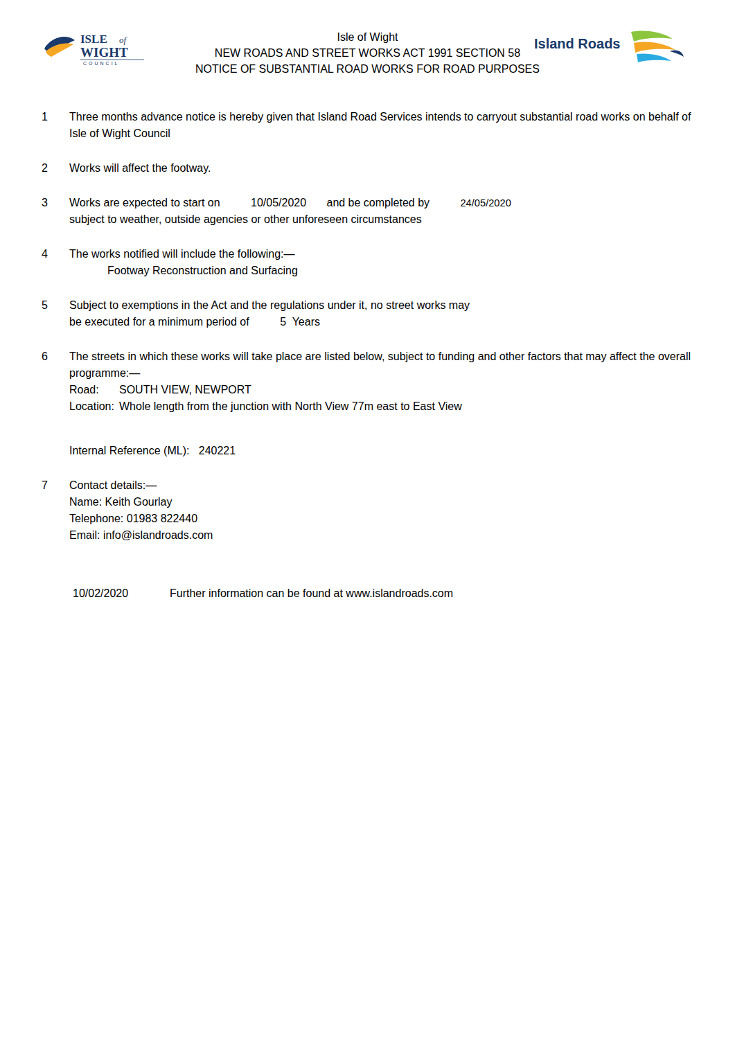ISLE of WIGHT COUNCIL
Island Roads
Isle of Wight
NEW ROADS AND STREET WORKS ACT 1991 SECTION 58
NOTICE OF SUBSTANTIAL ROAD WORKS FOR ROAD PURPOSES
1
Three months advance notice is hereby given that Island Road Services intends to carryout substantial road works on behalf of Isle of Wight Council
2
Works will affect the footway.
3
Works are expected to start on 10/05/2020 and be completed by 24/05/2020
subject to weather, outside agencies or other unforeseen circumstances
4
The works notified will include the following:—
Footway Reconstruction and Surfacing
5
Subject to exemptions in the Act and the regulations under it, no street works may
be executed for a minimum period of 5 Years
6
The streets in which these works will take place are listed below, subject to funding and other factors that may affect the overall programme:—
Road: SOUTH VIEW, NEWPORT
Location: Whole length from the junction with North View 77m east to East View
Internal Reference (ML): 240221
7
Contact details:—
Name: Keith Gourlay
Telephone: 01983 822440
Email: info@islandroads.com
10/02/2020 Further information can be found at www.islandroads.com